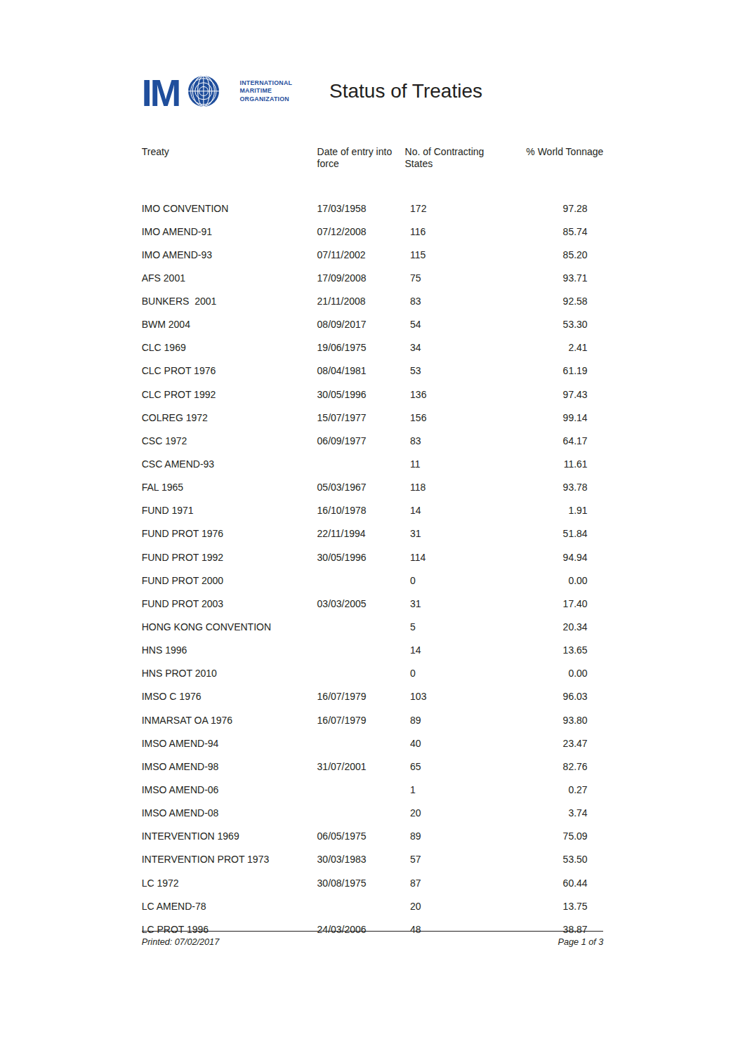IM
INTERNATIONAL
MARITIME
ORGANIZATION
Status of Treaties
| Treaty | Date of entry into force | No. of Contracting States | % World Tonnage |
| --- | --- | --- | --- |
| IMO CONVENTION | 17/03/1958 | 172 | 97.28 |
| IMO AMEND-91 | 07/12/2008 | 116 | 85.74 |
| IMO AMEND-93 | 07/11/2002 | 115 | 85.20 |
| AFS 2001 | 17/09/2008 | 75 | 93.71 |
| BUNKERS 2001 | 21/11/2008 | 83 | 92.58 |
| BWM 2004 | 08/09/2017 | 54 | 53.30 |
| CLC 1969 | 19/06/1975 | 34 | 2.41 |
| CLC PROT 1976 | 08/04/1981 | 53 | 61.19 |
| CLC PROT 1992 | 30/05/1996 | 136 | 97.43 |
| COLREG 1972 | 15/07/1977 | 156 | 99.14 |
| CSC 1972 | 06/09/1977 | 83 | 64.17 |
| CSC AMEND-93 | | 11 | 11.61 |
| FAL 1965 | 05/03/1967 | 118 | 93.78 |
| FUND 1971 | 16/10/1978 | 14 | 1.91 |
| FUND PROT 1976 | 22/11/1994 | 31 | 51.84 |
| FUND PROT 1992 | 30/05/1996 | 114 | 94.94 |
| FUND PROT 2000 | | 0 | 0.00 |
| FUND PROT 2003 | 03/03/2005 | 31 | 17.40 |
| HONG KONG CONVENTION | | 5 | 20.34 |
| HNS 1996 | | 14 | 13.65 |
| HNS PROT 2010 | | 0 | 0.00 |
| IMSO C 1976 | 16/07/1979 | 103 | 96.03 |
| INMARSAT OA 1976 | 16/07/1979 | 89 | 93.80 |
| IMSO AMEND-94 | | 40 | 23.47 |
| IMSO AMEND-98 | 31/07/2001 | 65 | 82.76 |
| IMSO AMEND-06 | | 1 | 0.27 |
| IMSO AMEND-08 | | 20 | 3.74 |
| INTERVENTION 1969 | 06/05/1975 | 89 | 75.09 |
| INTERVENTION PROT 1973 | 30/03/1983 | 57 | 53.50 |
| LC 1972 | 30/08/1975 | 87 | 60.44 |
| LC AMEND-78 | | 20 | 13.75 |
| LC PROT 1996 | 24/03/2006 | 48 | 38.87 |
Printed: 07/02/2017 Page 1 of 3